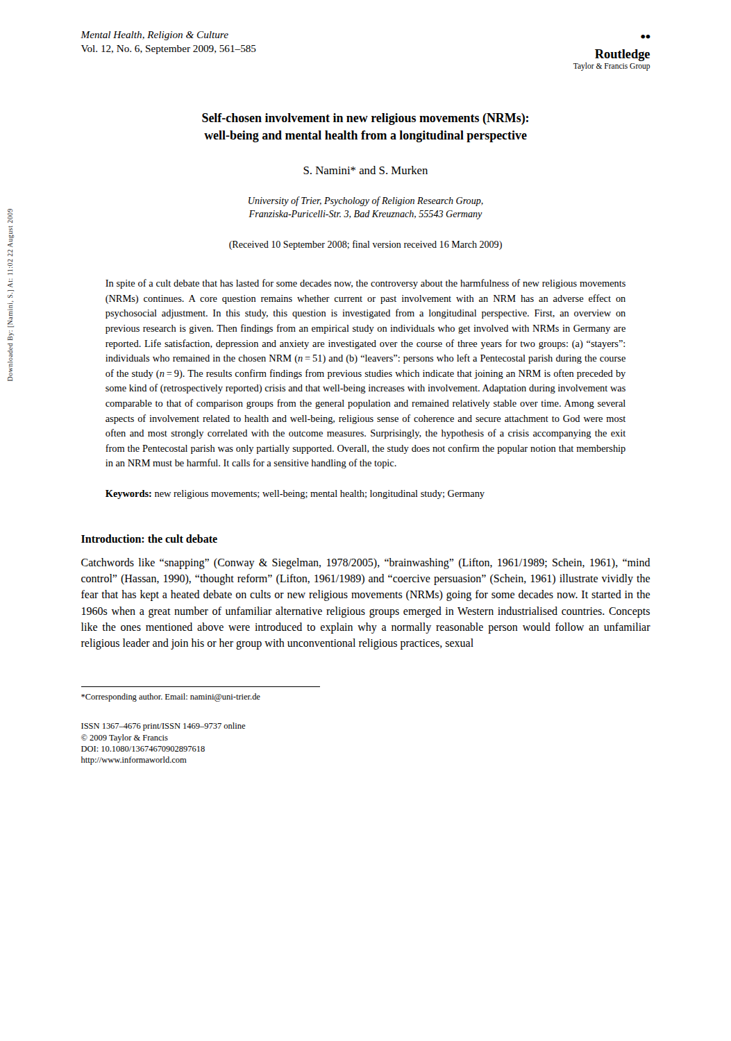Downloaded By: [Namini, S.] At: 11:02 22 August 2009
Mental Health, Religion & Culture
Vol. 12, No. 6, September 2009, 561–585
•• Routledge Taylor & Francis Group
Self-chosen involvement in new religious movements (NRMs):
well-being and mental health from a longitudinal perspective
S. Namini* and S. Murken
University of Trier, Psychology of Religion Research Group,
Franziska-Puricelli-Str. 3, Bad Kreuznach, 55543 Germany
(Received 10 September 2008; final version received 16 March 2009)
In spite of a cult debate that has lasted for some decades now, the controversy about the harmfulness of new religious movements (NRMs) continues. A core question remains whether current or past involvement with an NRM has an adverse effect on psychosocial adjustment. In this study, this question is investigated from a longitudinal perspective. First, an overview on previous research is given. Then findings from an empirical study on individuals who get involved with NRMs in Germany are reported. Life satisfaction, depression and anxiety are investigated over the course of three years for two groups: (a) “stayers”: individuals who remained in the chosen NRM (n = 51) and (b) “leavers”: persons who left a Pentecostal parish during the course of the study (n = 9). The results confirm findings from previous studies which indicate that joining an NRM is often preceded by some kind of (retrospectively reported) crisis and that well-being increases with involvement. Adaptation during involvement was comparable to that of comparison groups from the general population and remained relatively stable over time. Among several aspects of involvement related to health and well-being, religious sense of coherence and secure attachment to God were most often and most strongly correlated with the outcome measures. Surprisingly, the hypothesis of a crisis accompanying the exit from the Pentecostal parish was only partially supported. Overall, the study does not confirm the popular notion that membership in an NRM must be harmful. It calls for a sensitive handling of the topic.
Keywords: new religious movements; well-being; mental health; longitudinal study; Germany
Introduction: the cult debate
Catchwords like “snapping” (Conway & Siegelman, 1978/2005), “brainwashing” (Lifton, 1961/1989; Schein, 1961), “mind control” (Hassan, 1990), “thought reform” (Lifton, 1961/1989) and “coercive persuasion” (Schein, 1961) illustrate vividly the fear that has kept a heated debate on cults or new religious movements (NRMs) going for some decades now. It started in the 1960s when a great number of unfamiliar alternative religious groups emerged in Western industrialised countries. Concepts like the ones mentioned above were introduced to explain why a normally reasonable person would follow an unfamiliar religious leader and join his or her group with unconventional religious practices, sexual
*Corresponding author. Email: namini@uni-trier.de
ISSN 1367–4676 print/ISSN 1469–9737 online
© 2009 Taylor & Francis
DOI: 10.1080/13674670902897618
http://www.informaworld.com